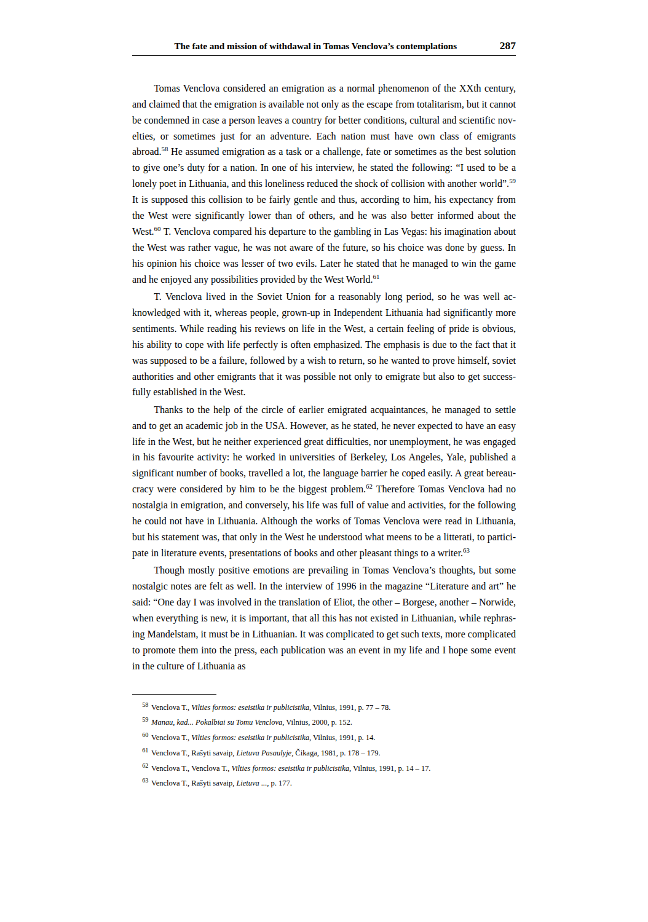The fate and mission of withdawal in Tomas Venclova’s contemplations 287
Tomas Venclova considered an emigration as a normal phenomenon of the XXth century, and claimed that the emigration is available not only as the escape from totalitarism, but it cannot be condemned in case a person leaves a country for better conditions, cultural and scientific novelties, or sometimes just for an adventure. Each nation must have own class of emigrants abroad.58 He assumed emigration as a task or a challenge, fate or sometimes as the best solution to give one’s duty for a nation. In one of his interview, he stated the following: “I used to be a lonely poet in Lithuania, and this loneliness reduced the shock of collision with another world”.59 It is supposed this collision to be fairly gentle and thus, according to him, his expectancy from the West were significantly lower than of others, and he was also better informed about the West.60 T. Venclova compared his departure to the gambling in Las Vegas: his imagination about the West was rather vague, he was not aware of the future, so his choice was done by guess. In his opinion his choice was lesser of two evils. Later he stated that he managed to win the game and he enjoyed any possibilities provided by the West World.61
T. Venclova lived in the Soviet Union for a reasonably long period, so he was well acknowledged with it, whereas people, grown-up in Independent Lithuania had significantly more sentiments. While reading his reviews on life in the West, a certain feeling of pride is obvious, his ability to cope with life perfectly is often emphasized. The emphasis is due to the fact that it was supposed to be a failure, followed by a wish to return, so he wanted to prove himself, soviet authorities and other emigrants that it was possible not only to emigrate but also to get successfully established in the West.
Thanks to the help of the circle of earlier emigrated acquaintances, he managed to settle and to get an academic job in the USA. However, as he stated, he never expected to have an easy life in the West, but he neither experienced great difficulties, nor unemployment, he was engaged in his favourite activity: he worked in universities of Berkeley, Los Angeles, Yale, published a significant number of books, travelled a lot, the language barrier he coped easily. A great bereaucracy were considered by him to be the biggest problem.62 Therefore Tomas Venclova had no nostalgia in emigration, and conversely, his life was full of value and activities, for the following he could not have in Lithuania. Although the works of Tomas Venclova were read in Lithuania, but his statement was, that only in the West he understood what meens to be a litterati, to participate in literature events, presentations of books and other pleasant things to a writer.63
Though mostly positive emotions are prevailing in Tomas Venclova’s thoughts, but some nostalgic notes are felt as well. In the interview of 1996 in the magazine “Literature and art” he said: “One day I was involved in the translation of Eliot, the other – Borgese, another – Norwide, when everything is new, it is important, that all this has not existed in Lithuanian, while rephrasing Mandelstam, it must be in Lithuanian. It was complicated to get such texts, more complicated to promote them into the press, each publication was an event in my life and I hope some event in the culture of Lithuania as
58 Venclova T., Vilties formos: eseistika ir publicistika, Vilnius, 1991, p. 77 – 78.
59 Manau, kad... Pokalbiai su Tomu Venclova, Vilnius, 2000, p. 152.
60 Venclova T., Vilties formos: eseistika ir publicistika, Vilnius, 1991, p. 14.
61 Venclova T., Rašyti savaip, Lietuva Pasaulyje, Čikaga, 1981, p. 178 – 179.
62 Venclova T., Venclova T., Vilties formos: eseistika ir publicistika, Vilnius, 1991, p. 14 – 17.
63 Venclova T., Rašyti savaip, Lietuva ..., p. 177.